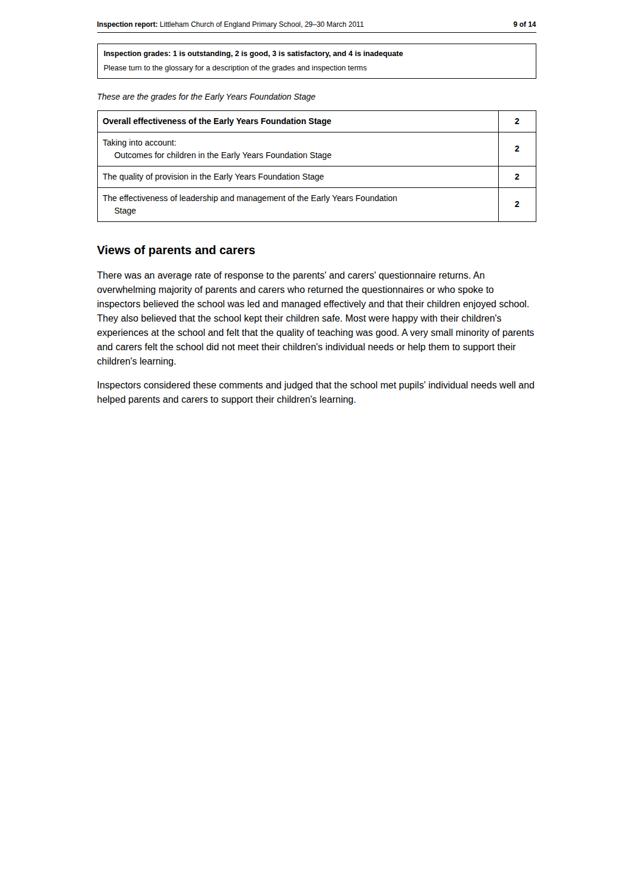Inspection report: Littleham Church of England Primary School, 29–30 March 2011
9 of 14
Inspection grades: 1 is outstanding, 2 is good, 3 is satisfactory, and 4 is inadequate
Please turn to the glossary for a description of the grades and inspection terms
These are the grades for the Early Years Foundation Stage
| Overall effectiveness of the Early Years Foundation Stage | 2 |
| Taking into account: Outcomes for children in the Early Years Foundation Stage | 2 |
| The quality of provision in the Early Years Foundation Stage | 2 |
| The effectiveness of leadership and management of the Early Years Foundation Stage | 2 |
Views of parents and carers
There was an average rate of response to the parents' and carers' questionnaire returns. An overwhelming majority of parents and carers who returned the questionnaires or who spoke to inspectors believed the school was led and managed effectively and that their children enjoyed school. They also believed that the school kept their children safe. Most were happy with their children's experiences at the school and felt that the quality of teaching was good. A very small minority of parents and carers felt the school did not meet their children's individual needs or help them to support their children's learning.
Inspectors considered these comments and judged that the school met pupils' individual needs well and helped parents and carers to support their children's learning.